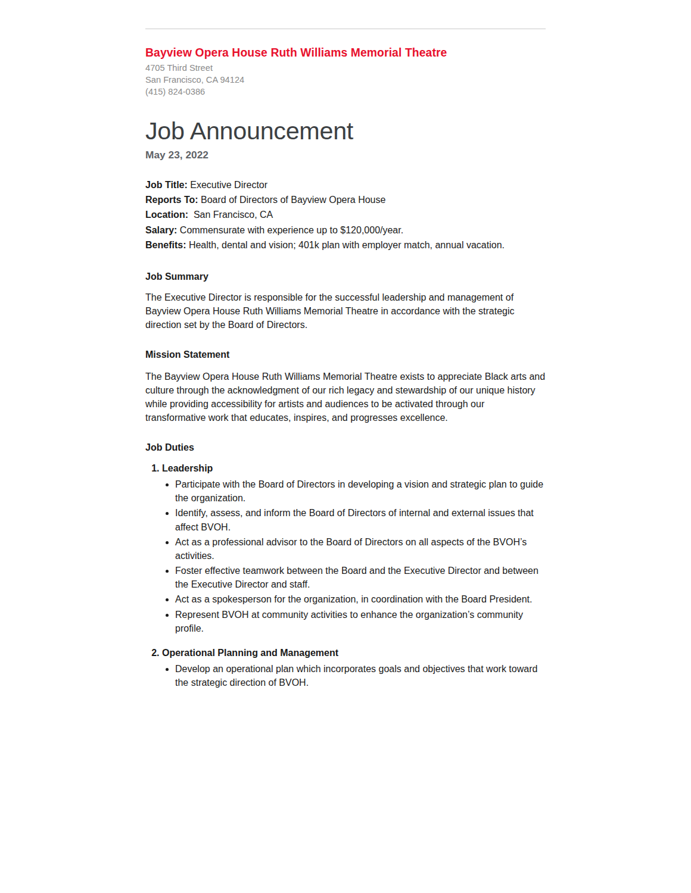Bayview Opera House Ruth Williams Memorial Theatre
4705 Third Street
San Francisco, CA 94124
(415) 824-0386
Job Announcement
May 23, 2022
Job Title: Executive Director
Reports To: Board of Directors of Bayview Opera House
Location: San Francisco, CA
Salary: Commensurate with experience up to $120,000/year.
Benefits: Health, dental and vision; 401k plan with employer match, annual vacation.
Job Summary
The Executive Director is responsible for the successful leadership and management of Bayview Opera House Ruth Williams Memorial Theatre in accordance with the strategic direction set by the Board of Directors.
Mission Statement
The Bayview Opera House Ruth Williams Memorial Theatre exists to appreciate Black arts and culture through the acknowledgment of our rich legacy and stewardship of our unique history while providing accessibility for artists and audiences to be activated through our transformative work that educates, inspires, and progresses excellence.
Job Duties
Leadership
Participate with the Board of Directors in developing a vision and strategic plan to guide the organization.
Identify, assess, and inform the Board of Directors of internal and external issues that affect BVOH.
Act as a professional advisor to the Board of Directors on all aspects of the BVOH’s activities.
Foster effective teamwork between the Board and the Executive Director and between the Executive Director and staff.
Act as a spokesperson for the organization, in coordination with the Board President.
Represent BVOH at community activities to enhance the organization’s community profile.
Operational Planning and Management
Develop an operational plan which incorporates goals and objectives that work toward the strategic direction of BVOH.